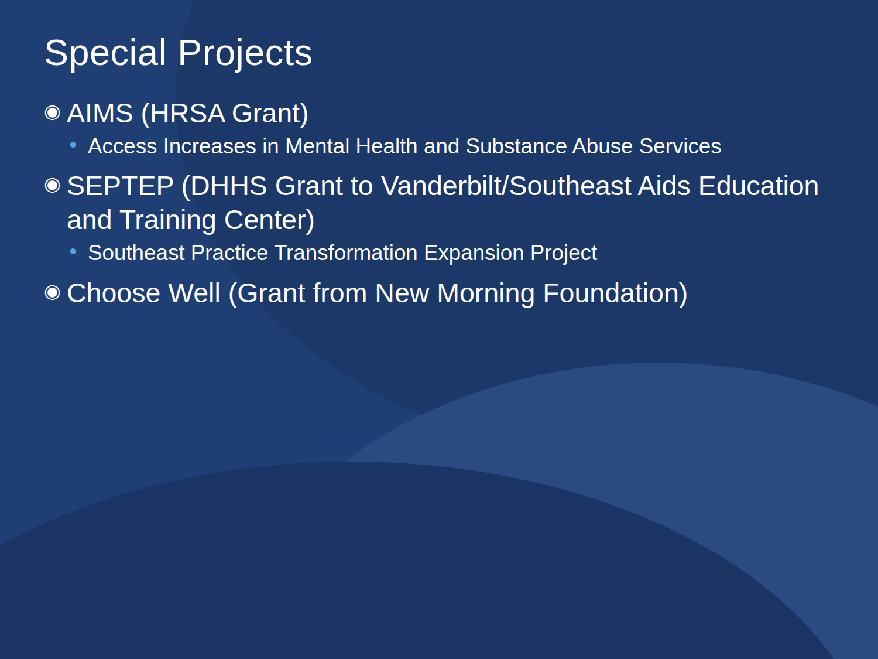Special Projects
AIMS (HRSA Grant)
Access Increases in Mental Health and Substance Abuse Services
SEPTEP (DHHS Grant to Vanderbilt/Southeast Aids Education and Training Center)
Southeast Practice Transformation Expansion Project
Choose Well (Grant from New Morning Foundation)